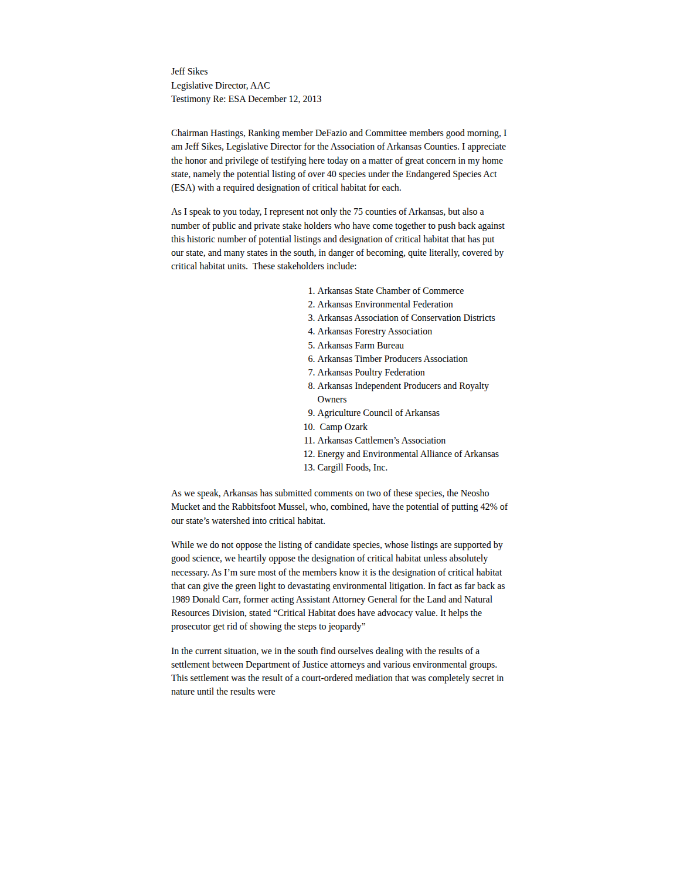Jeff Sikes
Legislative Director, AAC
Testimony Re: ESA December 12, 2013
Chairman Hastings, Ranking member DeFazio and Committee members good morning, I am Jeff Sikes, Legislative Director for the Association of Arkansas Counties. I appreciate the honor and privilege of testifying here today on a matter of great concern in my home state, namely the potential listing of over 40 species under the Endangered Species Act (ESA) with a required designation of critical habitat for each.
As I speak to you today, I represent not only the 75 counties of Arkansas, but also a number of public and private stake holders who have come together to push back against this historic number of potential listings and designation of critical habitat that has put our state, and many states in the south, in danger of becoming, quite literally, covered by critical habitat units. These stakeholders include:
Arkansas State Chamber of Commerce
Arkansas Environmental Federation
Arkansas Association of Conservation Districts
Arkansas Forestry Association
Arkansas Farm Bureau
Arkansas Timber Producers Association
Arkansas Poultry Federation
Arkansas Independent Producers and Royalty Owners
Agriculture Council of Arkansas
Camp Ozark
Arkansas Cattlemen’s Association
Energy and Environmental Alliance of Arkansas
Cargill Foods, Inc.
As we speak, Arkansas has submitted comments on two of these species, the Neosho Mucket and the Rabbitsfoot Mussel, who, combined, have the potential of putting 42% of our state’s watershed into critical habitat.
While we do not oppose the listing of candidate species, whose listings are supported by good science, we heartily oppose the designation of critical habitat unless absolutely necessary. As I’m sure most of the members know it is the designation of critical habitat that can give the green light to devastating environmental litigation. In fact as far back as 1989 Donald Carr, former acting Assistant Attorney General for the Land and Natural Resources Division, stated “Critical Habitat does have advocacy value. It helps the prosecutor get rid of showing the steps to jeopardy”
In the current situation, we in the south find ourselves dealing with the results of a settlement between Department of Justice attorneys and various environmental groups. This settlement was the result of a court-ordered mediation that was completely secret in nature until the results were